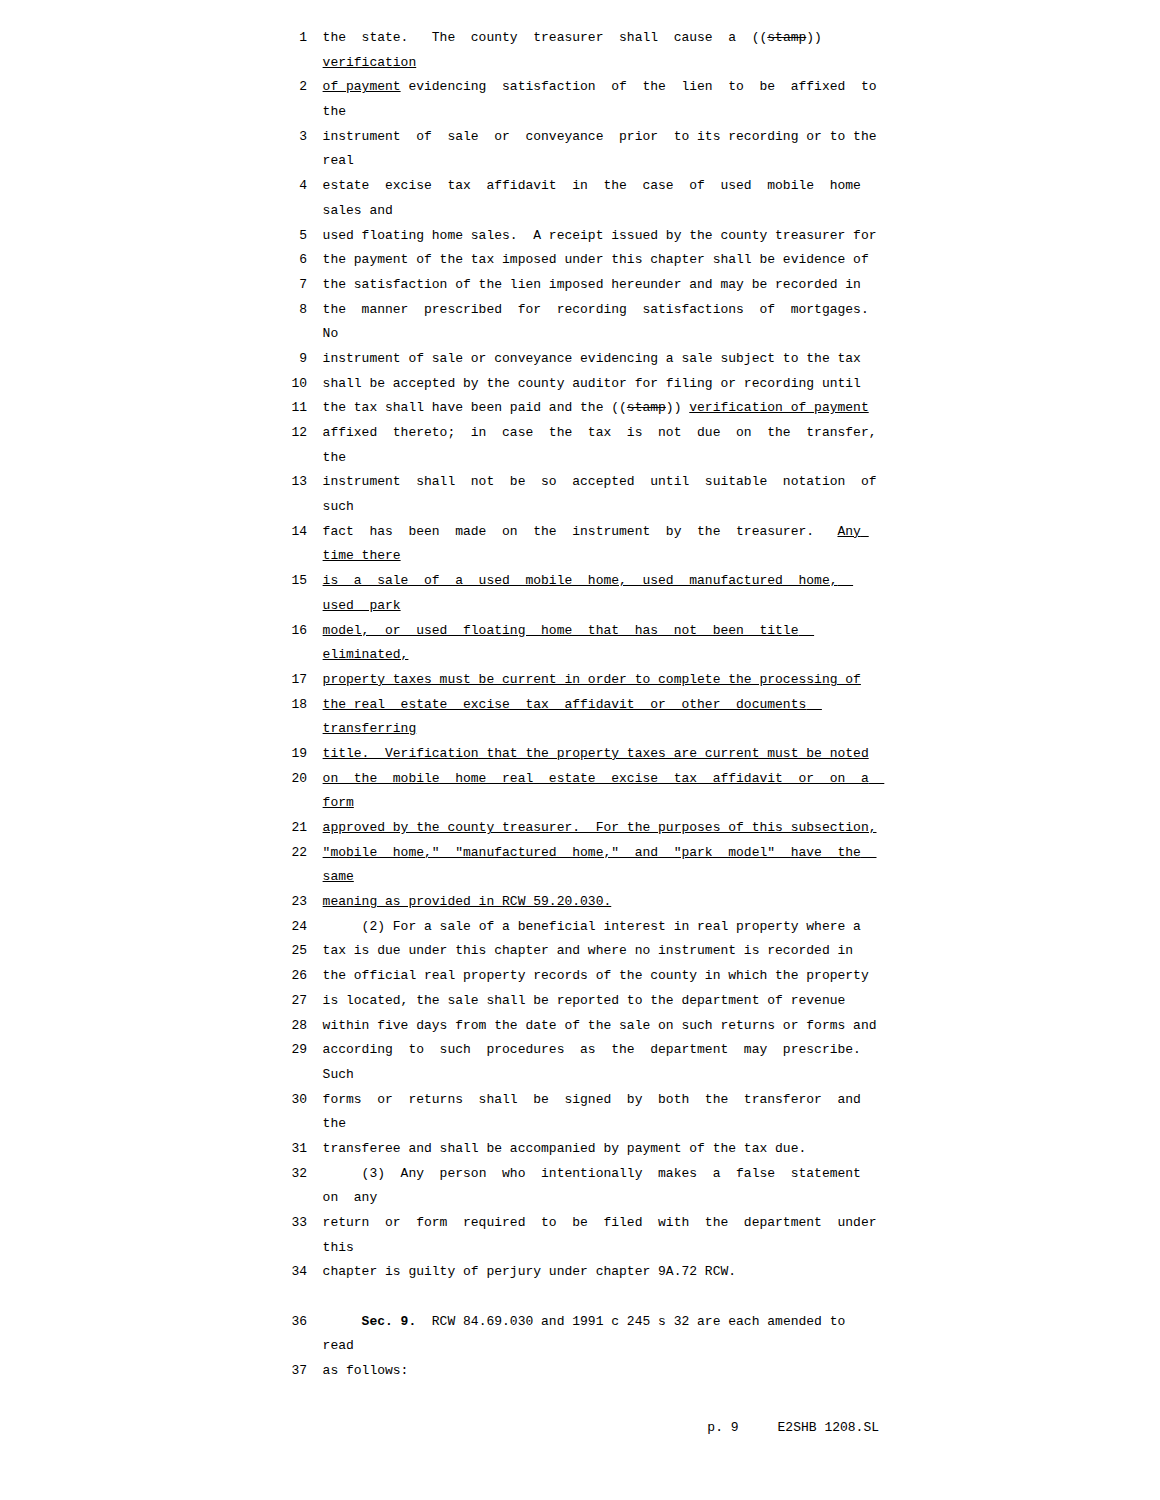the state. The county treasurer shall cause a ((stamp)) verification
of payment evidencing satisfaction of the lien to be affixed to the
instrument of sale or conveyance prior to its recording or to the real
estate excise tax affidavit in the case of used mobile home sales and
used floating home sales. A receipt issued by the county treasurer for
the payment of the tax imposed under this chapter shall be evidence of
the satisfaction of the lien imposed hereunder and may be recorded in
the manner prescribed for recording satisfactions of mortgages. No
instrument of sale or conveyance evidencing a sale subject to the tax
shall be accepted by the county auditor for filing or recording until
the tax shall have been paid and the ((stamp)) verification of payment
affixed thereto; in case the tax is not due on the transfer, the
instrument shall not be so accepted until suitable notation of such
fact has been made on the instrument by the treasurer. Any time there
is a sale of a used mobile home, used manufactured home, used park
model, or used floating home that has not been title eliminated,
property taxes must be current in order to complete the processing of
the real estate excise tax affidavit or other documents transferring
title. Verification that the property taxes are current must be noted
on the mobile home real estate excise tax affidavit or on a form
approved by the county treasurer. For the purposes of this subsection,
"mobile home," "manufactured home," and "park model" have the same
meaning as provided in RCW 59.20.030.
(2) For a sale of a beneficial interest in real property where a
tax is due under this chapter and where no instrument is recorded in
the official real property records of the county in which the property
is located, the sale shall be reported to the department of revenue
within five days from the date of the sale on such returns or forms and
according to such procedures as the department may prescribe. Such
forms or returns shall be signed by both the transferor and the
transferee and shall be accompanied by payment of the tax due.
(3) Any person who intentionally makes a false statement on any
return or form required to be filed with the department under this
chapter is guilty of perjury under chapter 9A.72 RCW.
Sec. 9. RCW 84.69.030 and 1991 c 245 s 32 are each amended to read
as follows:
p. 9 E2SHB 1208.SL